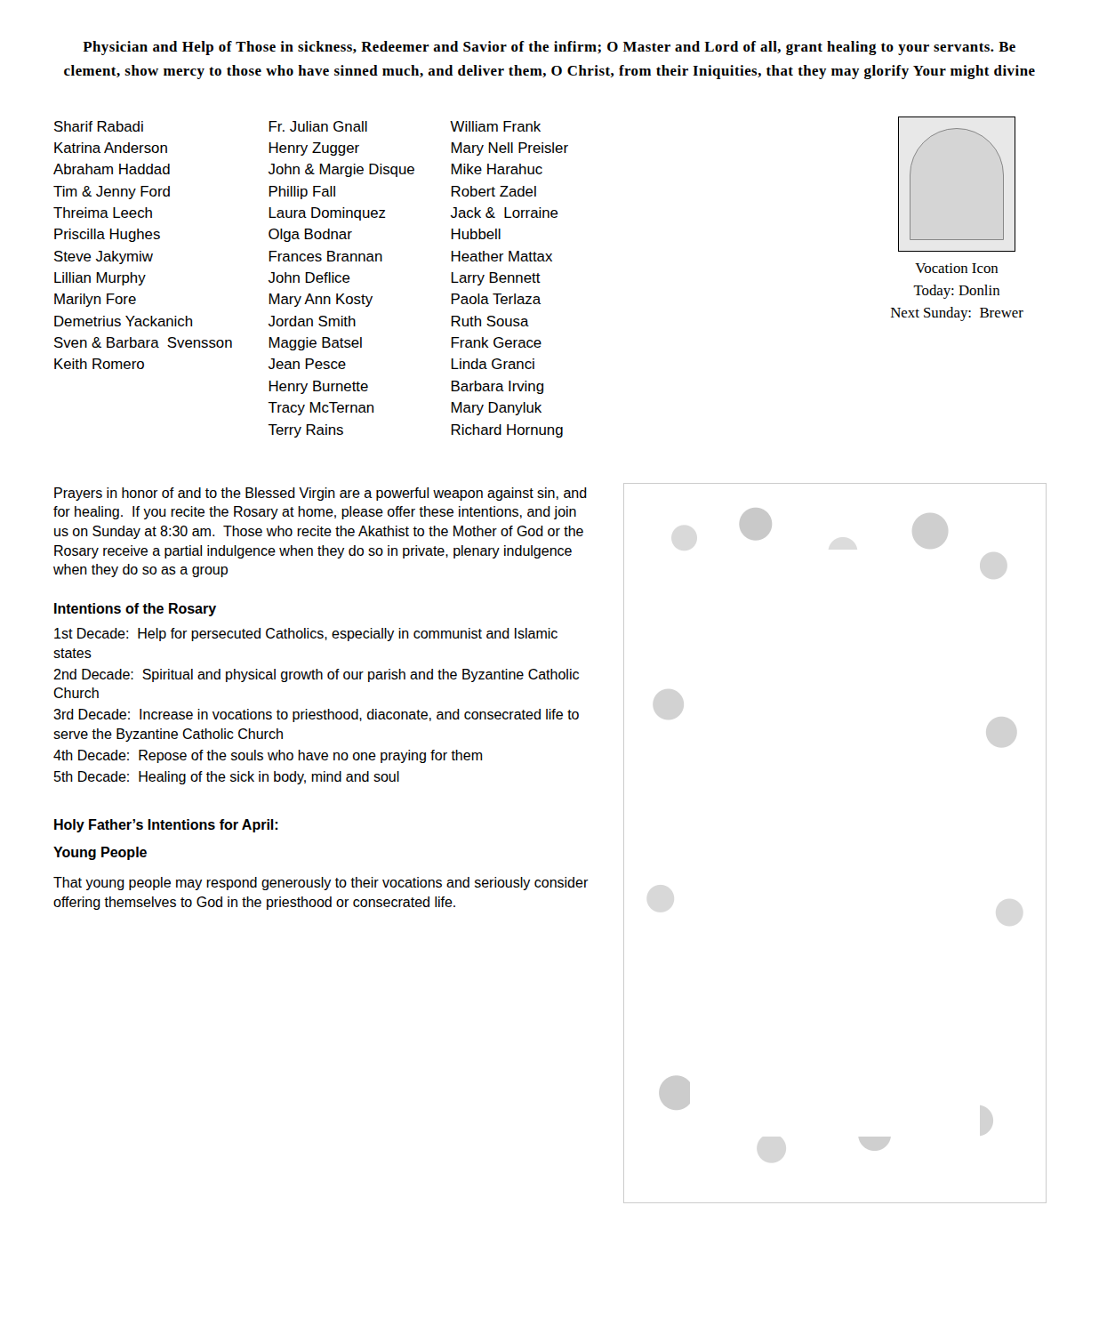Physician and Help of Those in sickness, Redeemer and Savior of the infirm; O Master and Lord of all, grant healing to your servants. Be clement, show mercy to those who have sinned much, and deliver them, O Christ, from their Iniquities, that they may glorify Your might divine
Sharif Rabadi
Katrina Anderson
Abraham Haddad
Tim & Jenny Ford
Threima Leech
Priscilla Hughes
Steve Jakymiw
Lillian Murphy
Marilyn Fore
Demetrius Yackanich
Sven & Barbara Svensson
Keith Romero
Fr. Julian Gnall
Henry Zugger
John & Margie Disque
Phillip Fall
Laura Dominquez
Olga Bodnar
Frances Brannan
John Deflice
Mary Ann Kosty
Jordan Smith
Maggie Batsel
Jean Pesce
Henry Burnette
Tracy McTernan
Terry Rains
William Frank
Mary Nell Preisler
Mike Harahuc
Robert Zadel
Jack & Lorraine
Hubbell
Heather Mattax
Larry Bennett
Paola Terlaza
Ruth Sousa
Frank Gerace
Linda Granci
Barbara Irving
Mary Danyluk
Richard Hornung
Vocation Icon
Today: Donlin
Next Sunday: Brewer
Prayers in honor of and to the Blessed Virgin are a powerful weapon against sin, and for healing. If you recite the Rosary at home, please offer these intentions, and join us on Sunday at 8:30 am. Those who recite the Akathist to the Mother of God or the Rosary receive a partial indulgence when they do so in private, plenary indulgence when they do so as a group
Intentions of the Rosary
1st Decade: Help for persecuted Catholics, especially in communist and Islamic states
2nd Decade: Spiritual and physical growth of our parish and the Byzantine Catholic Church
3rd Decade: Increase in vocations to priesthood, diaconate, and consecrated life to serve the Byzantine Catholic Church
4th Decade: Repose of the souls who have no one praying for them
5th Decade: Healing of the sick in body, mind and soul
Holy Father’s Intentions for April:
Young People
That young people may respond generously to their vocations and seriously consider offering themselves to God in the priesthood or consecrated life.